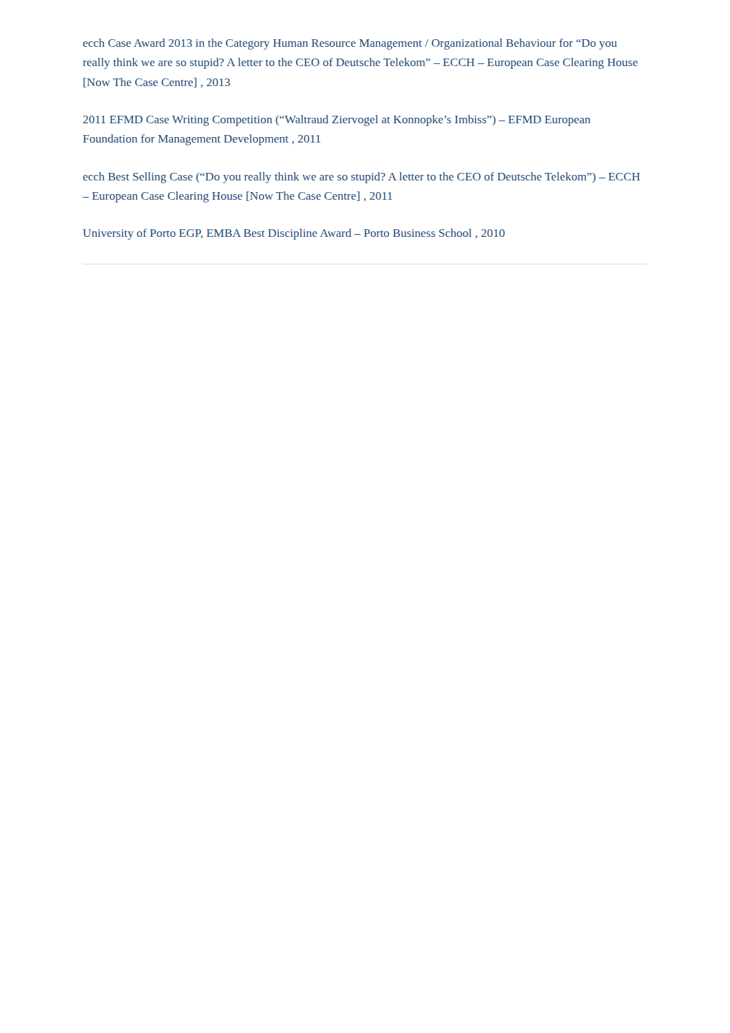ecch Case Award 2013 in the Category Human Resource Management / Organizational Behaviour for “Do you really think we are so stupid? A letter to the CEO of Deutsche Telekom” – ECCH – European Case Clearing House [Now The Case Centre] , 2013
2011 EFMD Case Writing Competition (“Waltraud Ziervogel at Konnopke’s Imbiss”) – EFMD European Foundation for Management Development , 2011
ecch Best Selling Case (“Do you really think we are so stupid? A letter to the CEO of Deutsche Telekom”) – ECCH – European Case Clearing House [Now The Case Centre] , 2011
University of Porto EGP, EMBA Best Discipline Award – Porto Business School , 2010